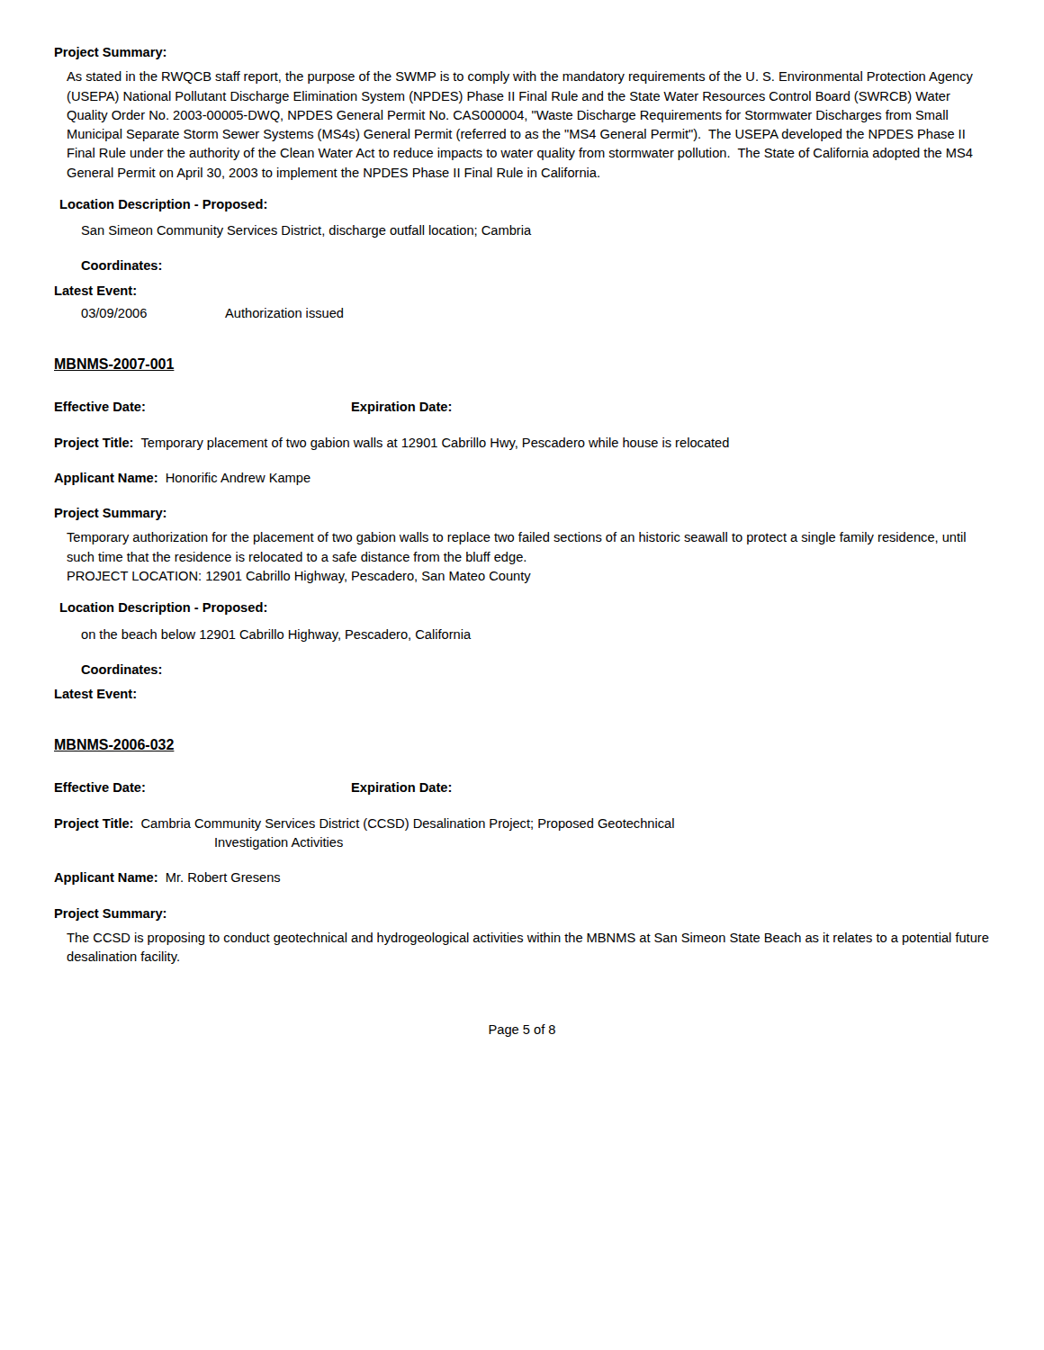Project Summary:
As stated in the RWQCB staff report, the purpose of the SWMP is to comply with the mandatory requirements of the U. S. Environmental Protection Agency (USEPA) National Pollutant Discharge Elimination System (NPDES) Phase II Final Rule and the State Water Resources Control Board (SWRCB) Water Quality Order No. 2003-00005-DWQ, NPDES General Permit No. CAS000004, "Waste Discharge Requirements for Stormwater Discharges from Small Municipal Separate Storm Sewer Systems (MS4s) General Permit (referred to as the "MS4 General Permit"). The USEPA developed the NPDES Phase II Final Rule under the authority of the Clean Water Act to reduce impacts to water quality from stormwater pollution. The State of California adopted the MS4 General Permit on April 30, 2003 to implement the NPDES Phase II Final Rule in California.
Location Description - Proposed:
San Simeon Community Services District, discharge outfall location; Cambria
Coordinates:
Latest Event:
03/09/2006 Authorization issued
MBNMS-2007-001
Effective Date: Expiration Date:
Project Title: Temporary placement of two gabion walls at 12901 Cabrillo Hwy, Pescadero while house is relocated
Applicant Name: Honorific Andrew Kampe
Project Summary:
Temporary authorization for the placement of two gabion walls to replace two failed sections of an historic seawall to protect a single family residence, until such time that the residence is relocated to a safe distance from the bluff edge.
PROJECT LOCATION: 12901 Cabrillo Highway, Pescadero, San Mateo County
Location Description - Proposed:
on the beach below 12901 Cabrillo Highway, Pescadero, California
Coordinates:
Latest Event:
MBNMS-2006-032
Effective Date: Expiration Date:
Project Title: Cambria Community Services District (CCSD) Desalination Project; Proposed Geotechnical
Investigation Activities
Applicant Name: Mr. Robert Gresens
Project Summary:
The CCSD is proposing to conduct geotechnical and hydrogeological activities within the MBNMS at San Simeon State Beach as it relates to a potential future desalination facility.
Page 5 of 8